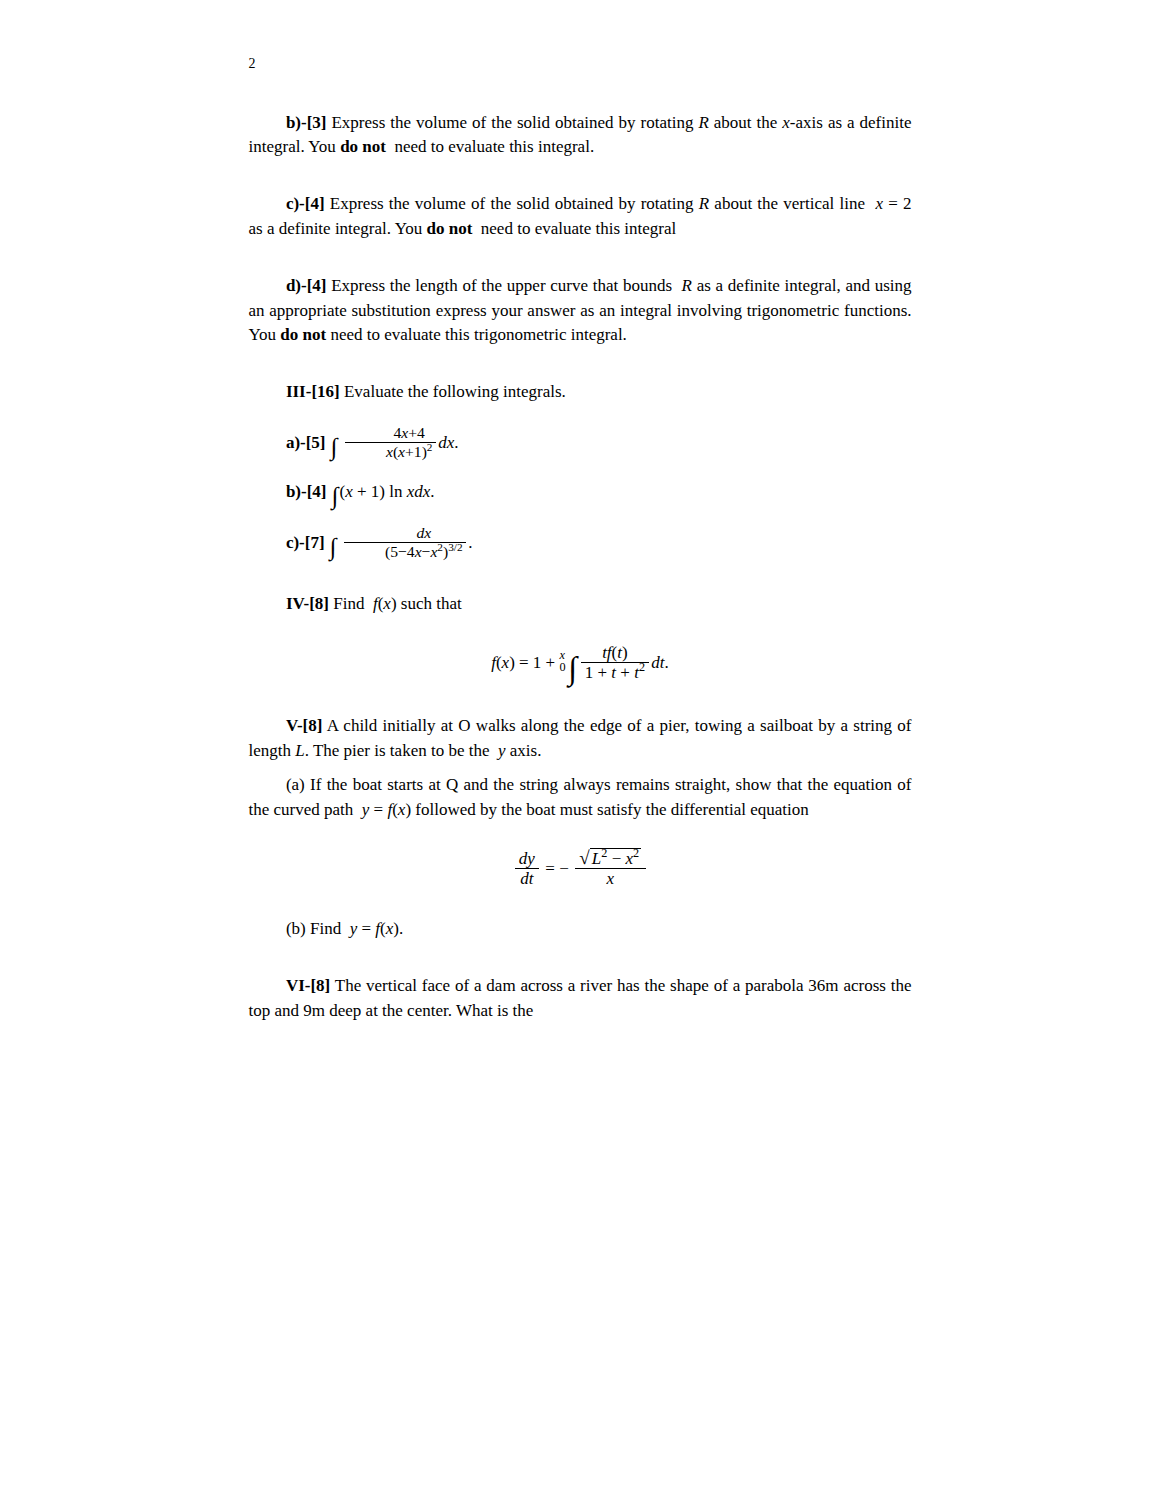2
b)-[3] Express the volume of the solid obtained by rotating R about the x-axis as a definite integral. You do not need to evaluate this integral.
c)-[4] Express the volume of the solid obtained by rotating R about the vertical line x = 2 as a definite integral. You do not need to evaluate this integral
d)-[4] Express the length of the upper curve that bounds R as a definite integral, and using an appropriate substitution express your answer as an integral involving trigonometric functions. You do not need to evaluate this trigonometric integral.
III-[16] Evaluate the following integrals.
a)-[5] ∫ 4x+4 x(x+1)2 dx.
b)-[4] ∫(x + 1) ln xdx.
c)-[7] ∫ dx(5−4x−x2)3/2.
IV-[8] Find f(x) such that
f(x) = 1 + x 0∫tf(t) 1 + t + t2 dt.
V-[8] A child initially at O walks along the edge of a pier, towing a sailboat by a string of length L. The pier is taken to be the y axis.
(a) If the boat starts at Q and the string always remains straight, show that the equation of the curved path y = f(x) followed by the boat must satisfy the differential equation
dy dt = − L2 − x2 x
(b) Find y = f(x).
VI-[8] The vertical face of a dam across a river has the shape of a parabola 36m across the top and 9m deep at the center. What is the